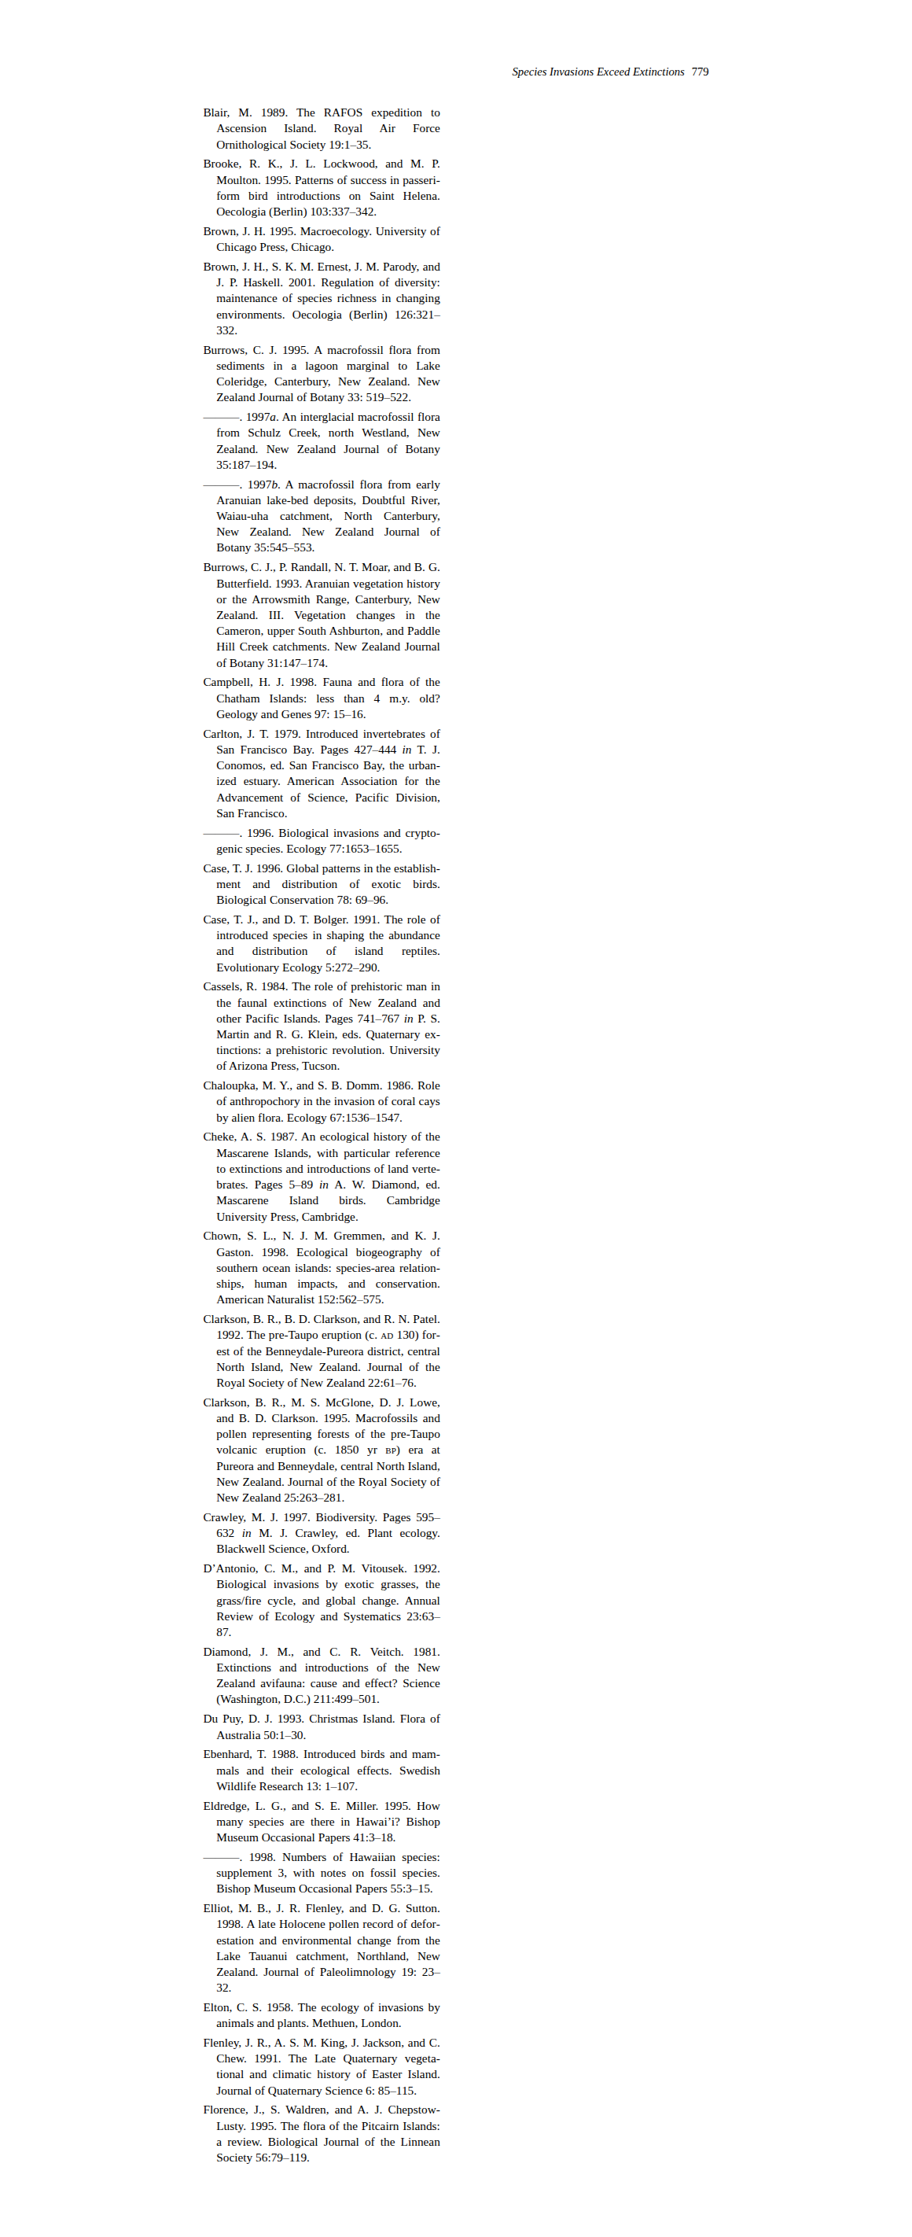Species Invasions Exceed Extinctions 779
Blair, M. 1989. The RAFOS expedition to Ascension Island. Royal Air Force Ornithological Society 19:1–35.
Brooke, R. K., J. L. Lockwood, and M. P. Moulton. 1995. Patterns of success in passeriform bird introductions on Saint Helena. Oecologia (Berlin) 103:337–342.
Brown, J. H. 1995. Macroecology. University of Chicago Press, Chicago.
Brown, J. H., S. K. M. Ernest, J. M. Parody, and J. P. Haskell. 2001. Regulation of diversity: maintenance of species richness in changing environments. Oecologia (Berlin) 126:321–332.
Burrows, C. J. 1995. A macrofossil flora from sediments in a lagoon marginal to Lake Coleridge, Canterbury, New Zealand. New Zealand Journal of Botany 33: 519–522.
———. 1997a. An interglacial macrofossil flora from Schulz Creek, north Westland, New Zealand. New Zealand Journal of Botany 35:187–194.
———. 1997b. A macrofossil flora from early Aranuian lake-bed deposits, Doubtful River, Waiau-uha catchment, North Canterbury, New Zealand. New Zealand Journal of Botany 35:545–553.
Burrows, C. J., P. Randall, N. T. Moar, and B. G. Butterfield. 1993. Aranuian vegetation history or the Arrowsmith Range, Canterbury, New Zealand. III. Vegetation changes in the Cameron, upper South Ashburton, and Paddle Hill Creek catchments. New Zealand Journal of Botany 31:147–174.
Campbell, H. J. 1998. Fauna and flora of the Chatham Islands: less than 4 m.y. old? Geology and Genes 97: 15–16.
Carlton, J. T. 1979. Introduced invertebrates of San Francisco Bay. Pages 427–444 in T. J. Conomos, ed. San Francisco Bay, the urbanized estuary. American Association for the Advancement of Science, Pacific Division, San Francisco.
———. 1996. Biological invasions and cryptogenic species. Ecology 77:1653–1655.
Case, T. J. 1996. Global patterns in the establishment and distribution of exotic birds. Biological Conservation 78: 69–96.
Case, T. J., and D. T. Bolger. 1991. The role of introduced species in shaping the abundance and distribution of island reptiles. Evolutionary Ecology 5:272–290.
Cassels, R. 1984. The role of prehistoric man in the faunal extinctions of New Zealand and other Pacific Islands. Pages 741–767 in P. S. Martin and R. G. Klein, eds. Quaternary extinctions: a prehistoric revolution. University of Arizona Press, Tucson.
Chaloupka, M. Y., and S. B. Domm. 1986. Role of anthropochory in the invasion of coral cays by alien flora. Ecology 67:1536–1547.
Cheke, A. S. 1987. An ecological history of the Mascarene Islands, with particular reference to extinctions and introductions of land vertebrates. Pages 5–89 in A. W. Diamond, ed. Mascarene Island birds. Cambridge University Press, Cambridge.
Chown, S. L., N. J. M. Gremmen, and K. J. Gaston. 1998. Ecological biogeography of southern ocean islands: species-area relationships, human impacts, and conservation. American Naturalist 152:562–575.
Clarkson, B. R., B. D. Clarkson, and R. N. Patel. 1992. The pre-Taupo eruption (c. ad 130) forest of the Benneydale-Pureora district, central North Island, New Zealand. Journal of the Royal Society of New Zealand 22:61–76.
Clarkson, B. R., M. S. McGlone, D. J. Lowe, and B. D. Clarkson. 1995. Macrofossils and pollen representing forests of the pre-Taupo volcanic eruption (c. 1850 yr bp) era at Pureora and Benneydale, central North Island, New Zealand. Journal of the Royal Society of New Zealand 25:263–281.
Crawley, M. J. 1997. Biodiversity. Pages 595–632 in M. J. Crawley, ed. Plant ecology. Blackwell Science, Oxford.
D’Antonio, C. M., and P. M. Vitousek. 1992. Biological invasions by exotic grasses, the grass/fire cycle, and global change. Annual Review of Ecology and Systematics 23:63–87.
Diamond, J. M., and C. R. Veitch. 1981. Extinctions and introductions of the New Zealand avifauna: cause and effect? Science (Washington, D.C.) 211:499–501.
Du Puy, D. J. 1993. Christmas Island. Flora of Australia 50:1–30.
Ebenhard, T. 1988. Introduced birds and mammals and their ecological effects. Swedish Wildlife Research 13: 1–107.
Eldredge, L. G., and S. E. Miller. 1995. How many species are there in Hawai’i? Bishop Museum Occasional Papers 41:3–18.
———. 1998. Numbers of Hawaiian species: supplement 3, with notes on fossil species. Bishop Museum Occasional Papers 55:3–15.
Elliot, M. B., J. R. Flenley, and D. G. Sutton. 1998. A late Holocene pollen record of deforestation and environmental change from the Lake Tauanui catchment, Northland, New Zealand. Journal of Paleolimnology 19: 23–32.
Elton, C. S. 1958. The ecology of invasions by animals and plants. Methuen, London.
Flenley, J. R., A. S. M. King, J. Jackson, and C. Chew. 1991. The Late Quaternary vegetational and climatic history of Easter Island. Journal of Quaternary Science 6: 85–115.
Florence, J., S. Waldren, and A. J. Chepstow-Lusty. 1995. The flora of the Pitcairn Islands: a review. Biological Journal of the Linnean Society 56:79–119.